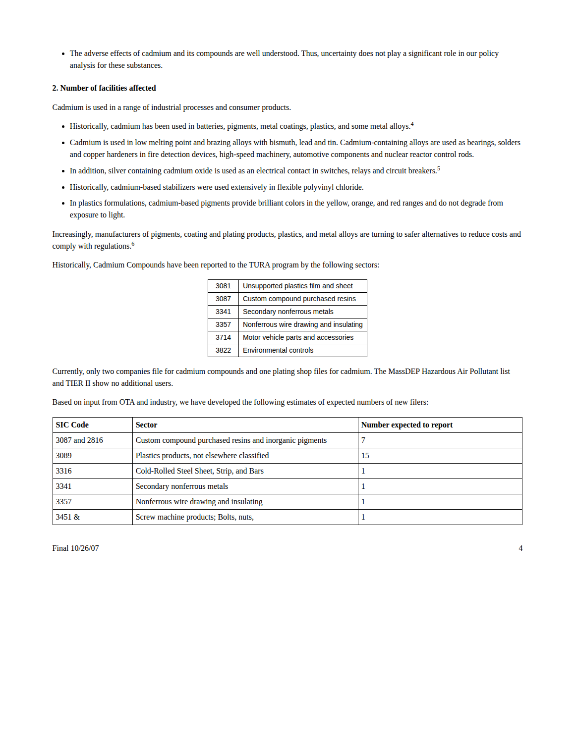The adverse effects of cadmium and its compounds are well understood. Thus, uncertainty does not play a significant role in our policy analysis for these substances.
2. Number of facilities affected
Cadmium is used in a range of industrial processes and consumer products.
Historically, cadmium has been used in batteries, pigments, metal coatings, plastics, and some metal alloys.4
Cadmium is used in low melting point and brazing alloys with bismuth, lead and tin. Cadmium-containing alloys are used as bearings, solders and copper hardeners in fire detection devices, high-speed machinery, automotive components and nuclear reactor control rods.
In addition, silver containing cadmium oxide is used as an electrical contact in switches, relays and circuit breakers.5
Historically, cadmium-based stabilizers were used extensively in flexible polyvinyl chloride.
In plastics formulations, cadmium-based pigments provide brilliant colors in the yellow, orange, and red ranges and do not degrade from exposure to light.
Increasingly, manufacturers of pigments, coating and plating products, plastics, and metal alloys are turning to safer alternatives to reduce costs and comply with regulations.6
Historically, Cadmium Compounds have been reported to the TURA program by the following sectors:
| 3081 | Unsupported plastics film and sheet |
| 3087 | Custom compound purchased resins |
| 3341 | Secondary nonferrous metals |
| 3357 | Nonferrous wire drawing and insulating |
| 3714 | Motor vehicle parts and accessories |
| 3822 | Environmental controls |
Currently, only two companies file for cadmium compounds and one plating shop files for cadmium. The MassDEP Hazardous Air Pollutant list and TIER II show no additional users.
Based on input from OTA and industry, we have developed the following estimates of expected numbers of new filers:
| SIC Code | Sector | Number expected to report |
| --- | --- | --- |
| 3087 and 2816 | Custom compound purchased resins and inorganic pigments | 7 |
| 3089 | Plastics products, not elsewhere classified | 15 |
| 3316 | Cold-Rolled Steel Sheet, Strip, and Bars | 1 |
| 3341 | Secondary nonferrous metals | 1 |
| 3357 | Nonferrous wire drawing and insulating | 1 |
| 3451 & | Screw machine products; Bolts, nuts, | 1 |
Final 10/26/07 4